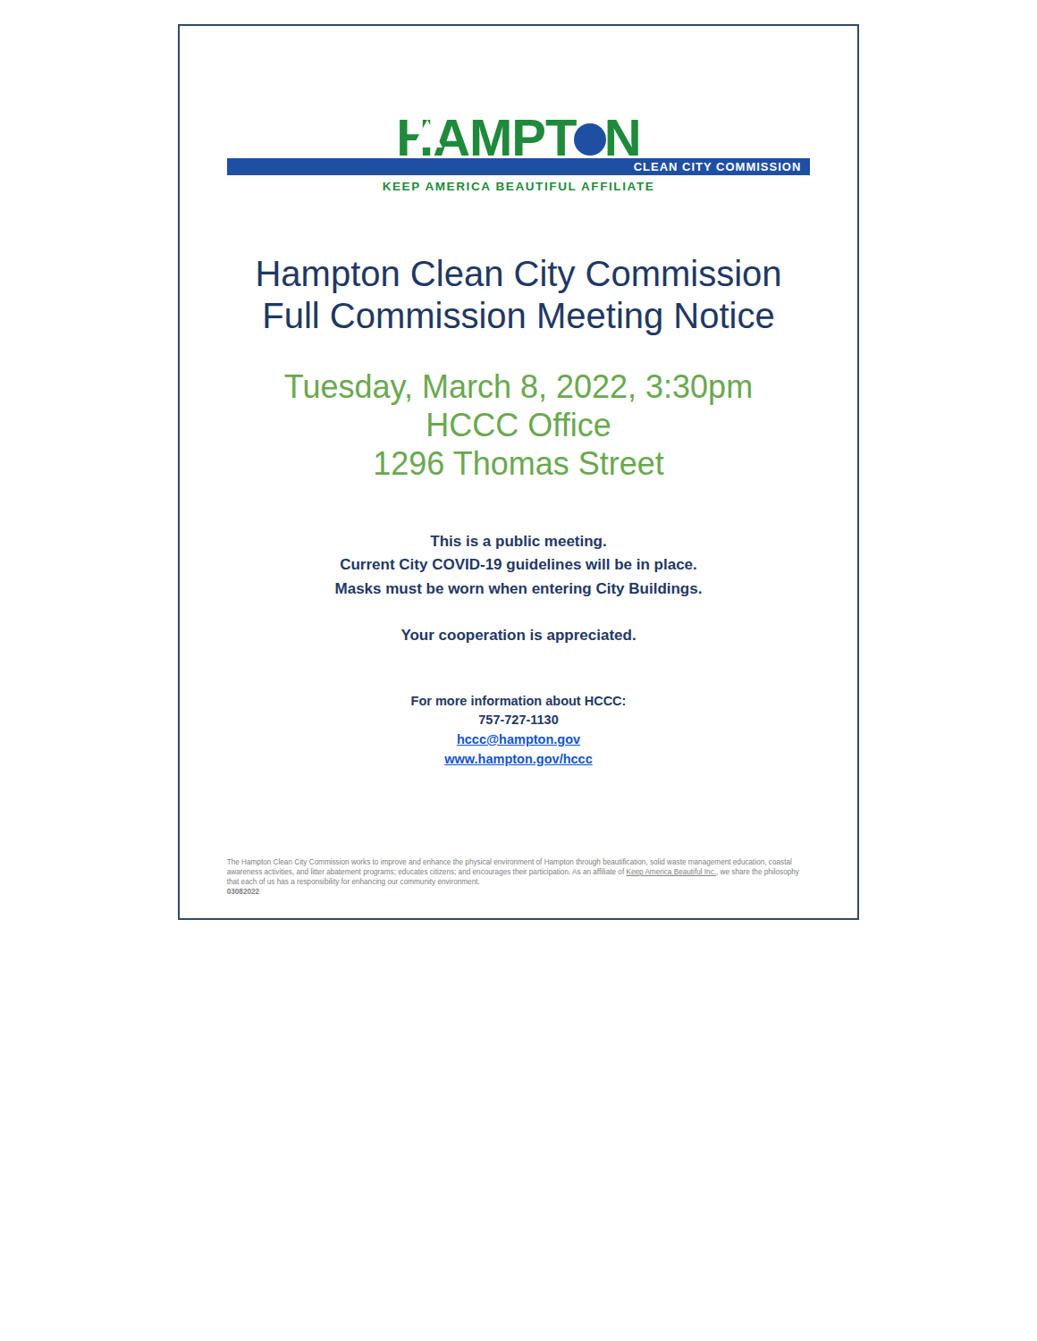HAMPT N
CLEAN CITY COMMISSION
KEEP AMERICA BEAUTIFUL AFFILIATE
Hampton Clean City Commission
Full Commission Meeting Notice
Tuesday, March 8, 2022, 3:30pm
HCCC Office
1296 Thomas Street
This is a public meeting.
Current City COVID-19 guidelines will be in place.
Masks must be worn when entering City Buildings.
Your cooperation is appreciated.
For more information about HCCC:
757-727-1130
hccc@hampton.gov
www.hampton.gov/hccc
The Hampton Clean City Commission works to improve and enhance the physical environment of Hampton through beautification, solid waste management education, coastal awareness activities, and litter abatement programs; educates citizens; and encourages their participation. As an affiliate of Keep America Beautiful Inc., we share the philosophy that each of us has a responsibility for enhancing our community environment.
03082022